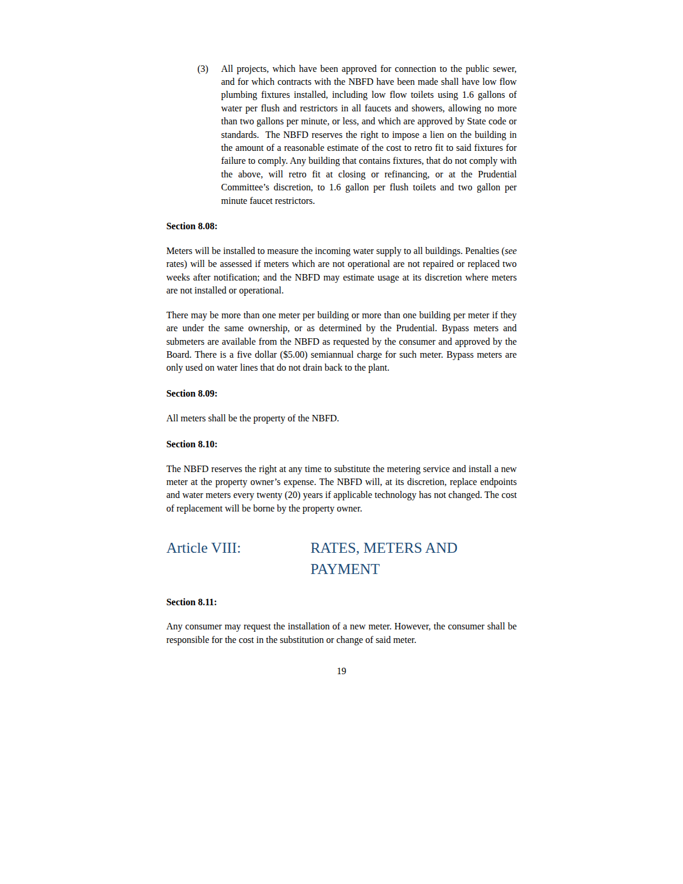(3) All projects, which have been approved for connection to the public sewer, and for which contracts with the NBFD have been made shall have low flow plumbing fixtures installed, including low flow toilets using 1.6 gallons of water per flush and restrictors in all faucets and showers, allowing no more than two gallons per minute, or less, and which are approved by State code or standards. The NBFD reserves the right to impose a lien on the building in the amount of a reasonable estimate of the cost to retro fit to said fixtures for failure to comply. Any building that contains fixtures, that do not comply with the above, will retro fit at closing or refinancing, or at the Prudential Committee’s discretion, to 1.6 gallon per flush toilets and two gallon per minute faucet restrictors.
Section 8.08:
Meters will be installed to measure the incoming water supply to all buildings. Penalties (see rates) will be assessed if meters which are not operational are not repaired or replaced two weeks after notification; and the NBFD may estimate usage at its discretion where meters are not installed or operational.
There may be more than one meter per building or more than one building per meter if they are under the same ownership, or as determined by the Prudential. Bypass meters and submeters are available from the NBFD as requested by the consumer and approved by the Board. There is a five dollar ($5.00) semiannual charge for such meter. Bypass meters are only used on water lines that do not drain back to the plant.
Section 8.09:
All meters shall be the property of the NBFD.
Section 8.10:
The NBFD reserves the right at any time to substitute the metering service and install a new meter at the property owner’s expense. The NBFD will, at its discretion, replace endpoints and water meters every twenty (20) years if applicable technology has not changed. The cost of replacement will be borne by the property owner.
Article VIII: RATES, METERS AND PAYMENT
Section 8.11:
Any consumer may request the installation of a new meter. However, the consumer shall be responsible for the cost in the substitution or change of said meter.
19